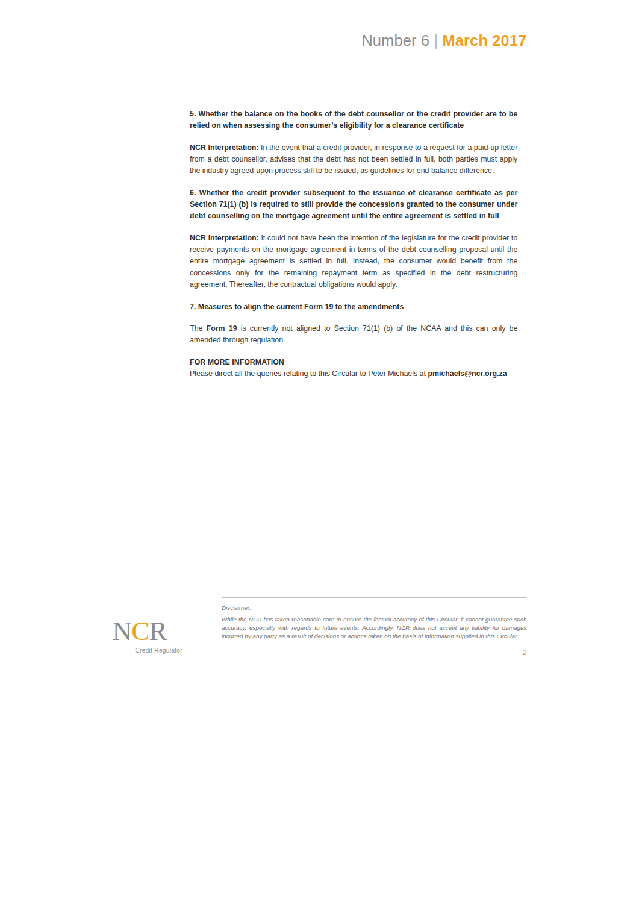Number 6 | March 2017
5. Whether the balance on the books of the debt counsellor or the credit provider are to be relied on when assessing the consumer’s eligibility for a clearance certificate
NCR Interpretation: In the event that a credit provider, in response to a request for a paid-up letter from a debt counsellor, advises that the debt has not been settled in full, both parties must apply the industry agreed-upon process still to be issued, as guidelines for end balance difference.
6. Whether the credit provider subsequent to the issuance of clearance certificate as per Section 71(1) (b) is required to still provide the concessions granted to the consumer under debt counselling on the mortgage agreement until the entire agreement is settled in full
NCR Interpretation: It could not have been the intention of the legislature for the credit provider to receive payments on the mortgage agreement in terms of the debt counselling proposal until the entire mortgage agreement is settled in full. Instead, the consumer would benefit from the concessions only for the remaining repayment term as specified in the debt restructuring agreement. Thereafter, the contractual obligations would apply.
7. Measures to align the current Form 19 to the amendments
The Form 19 is currently not aligned to Section 71(1) (b) of the NCAA and this can only be amended through regulation.
FOR MORE INFORMATION
Please direct all the queries relating to this Circular to Peter Michaels at pmichaels@ncr.org.za
NCR
Credit Regulator
Disclaimer:
While the NCR has taken reasonable care to ensure the factual accuracy of this Circular, it cannot guarantee such accuracy, especially with regards to future events. Accordingly, NCR does not accept any liability for damages incurred by any party as a result of decisions or actions taken on the basis of information supplied in this Circular.
2